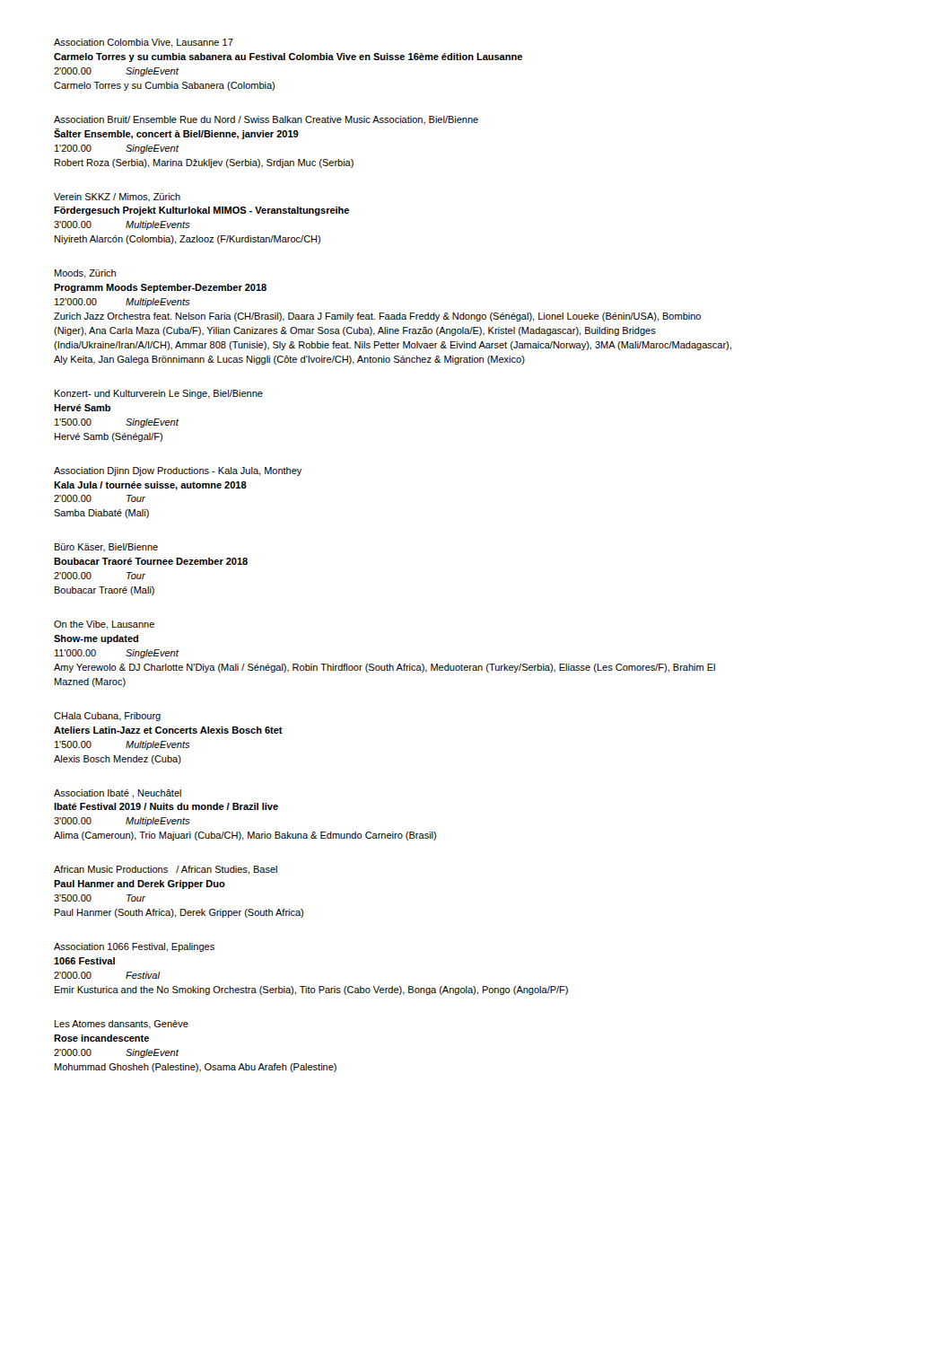Association Colombia Vive, Lausanne 17
Carmelo Torres y su cumbia sabanera au Festival Colombia Vive en Suisse 16ème édition Lausanne
2'000.00 SingleEvent
Carmelo Torres y su Cumbia Sabanera (Colombia)
Association Bruit/ Ensemble Rue du Nord / Swiss Balkan Creative Music Association, Biel/Bienne
Šalter Ensemble, concert à Biel/Bienne, janvier 2019
1'200.00 SingleEvent
Robert Roza (Serbia), Marina Džukljev (Serbia), Srdjan Muc (Serbia)
Verein SKKZ / Mimos, Zürich
Fördergesuch Projekt Kulturlokal MIMOS - Veranstaltungsreihe
3'000.00 MultipleEvents
Niyireth Alarcón (Colombia), Zazlooz (F/Kurdistan/Maroc/CH)
Moods, Zürich
Programm Moods September-Dezember 2018
12'000.00 MultipleEvents
Zurich Jazz Orchestra feat. Nelson Faria (CH/Brasil), Daara J Family feat. Faada Freddy & Ndongo (Sénégal), Lionel Loueke (Bénin/USA), Bombino (Niger), Ana Carla Maza (Cuba/F), Yilian Canizares & Omar Sosa (Cuba), Aline Frazão (Angola/E), Kristel (Madagascar), Building Bridges (India/Ukraine/Iran/A/I/CH), Ammar 808 (Tunisie), Sly & Robbie feat. Nils Petter Molvaer & Eivind Aarset (Jamaica/Norway), 3MA (Mali/Maroc/Madagascar), Aly Keita, Jan Galega Brönnimann & Lucas Niggli (Côte d'Ivoire/CH), Antonio Sánchez & Migration (Mexico)
Konzert- und Kulturverein Le Singe, Biel/Bienne
Hervé Samb
1'500.00 SingleEvent
Hervé Samb (Sénégal/F)
Association Djinn Djow Productions - Kala Jula, Monthey
Kala Jula / tournée suisse, automne 2018
2'000.00 Tour
Samba Diabaté (Mali)
Büro Käser, Biel/Bienne
Boubacar Traoré Tournee Dezember 2018
2'000.00 Tour
Boubacar Traoré (Mali)
On the Vibe, Lausanne
Show-me updated
11'000.00 SingleEvent
Amy Yerewolo & DJ Charlotte N'Diya (Mali / Sénégal), Robin Thirdfloor (South Africa), Meduoteran (Turkey/Serbia), Eliasse (Les Comores/F), Brahim El Mazned (Maroc)
CHala Cubana, Fribourg
Ateliers Latin-Jazz et Concerts Alexis Bosch 6tet
1'500.00 MultipleEvents
Alexis Bosch Mendez (Cuba)
Association Ibaté , Neuchâtel
Ibaté Festival 2019 / Nuits du monde / Brazil live
3'000.00 MultipleEvents
Alima (Cameroun), Trio Majuarì (Cuba/CH), Mario Bakuna & Edmundo Carneiro (Brasil)
African Music Productions / African Studies, Basel
Paul Hanmer and Derek Gripper Duo
3'500.00 Tour
Paul Hanmer (South Africa), Derek Gripper (South Africa)
Association 1066 Festival, Epalinges
1066 Festival
2'000.00 Festival
Emir Kusturica and the No Smoking Orchestra (Serbia), Tito Paris (Cabo Verde), Bonga (Angola), Pongo (Angola/P/F)
Les Atomes dansants, Genève
Rose incandescente
2'000.00 SingleEvent
Mohummad Ghosheh (Palestine), Osama Abu Arafeh (Palestine)